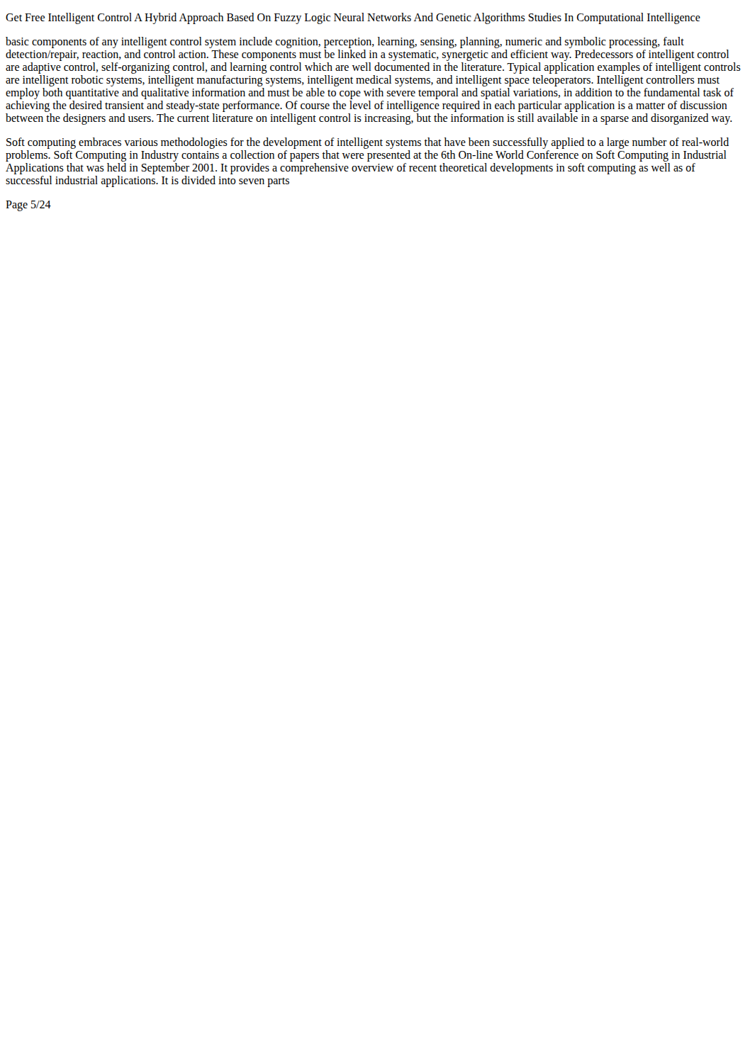Get Free Intelligent Control A Hybrid Approach Based On Fuzzy Logic Neural Networks And Genetic Algorithms Studies In Computational Intelligence
basic components of any intelligent control system include cognition, perception, learning, sensing, planning, numeric and symbolic processing, fault detection/repair, reaction, and control action. These components must be linked in a systematic, synergetic and efficient way. Predecessors of intelligent control are adaptive control, self-organizing control, and learning control which are well documented in the literature. Typical application examples of intelligent controls are intelligent robotic systems, intelligent manufacturing systems, intelligent medical systems, and intelligent space teleoperators. Intelligent controllers must employ both quantitative and qualitative information and must be able to cope with severe temporal and spatial variations, in addition to the fundamental task of achieving the desired transient and steady-state performance. Of course the level of intelligence required in each particular application is a matter of discussion between the designers and users. The current literature on intelligent control is increasing, but the information is still available in a sparse and disorganized way.
Soft computing embraces various methodologies for the development of intelligent systems that have been successfully applied to a large number of real-world problems. Soft Computing in Industry contains a collection of papers that were presented at the 6th On-line World Conference on Soft Computing in Industrial Applications that was held in September 2001. It provides a comprehensive overview of recent theoretical developments in soft computing as well as of successful industrial applications. It is divided into seven parts
Page 5/24